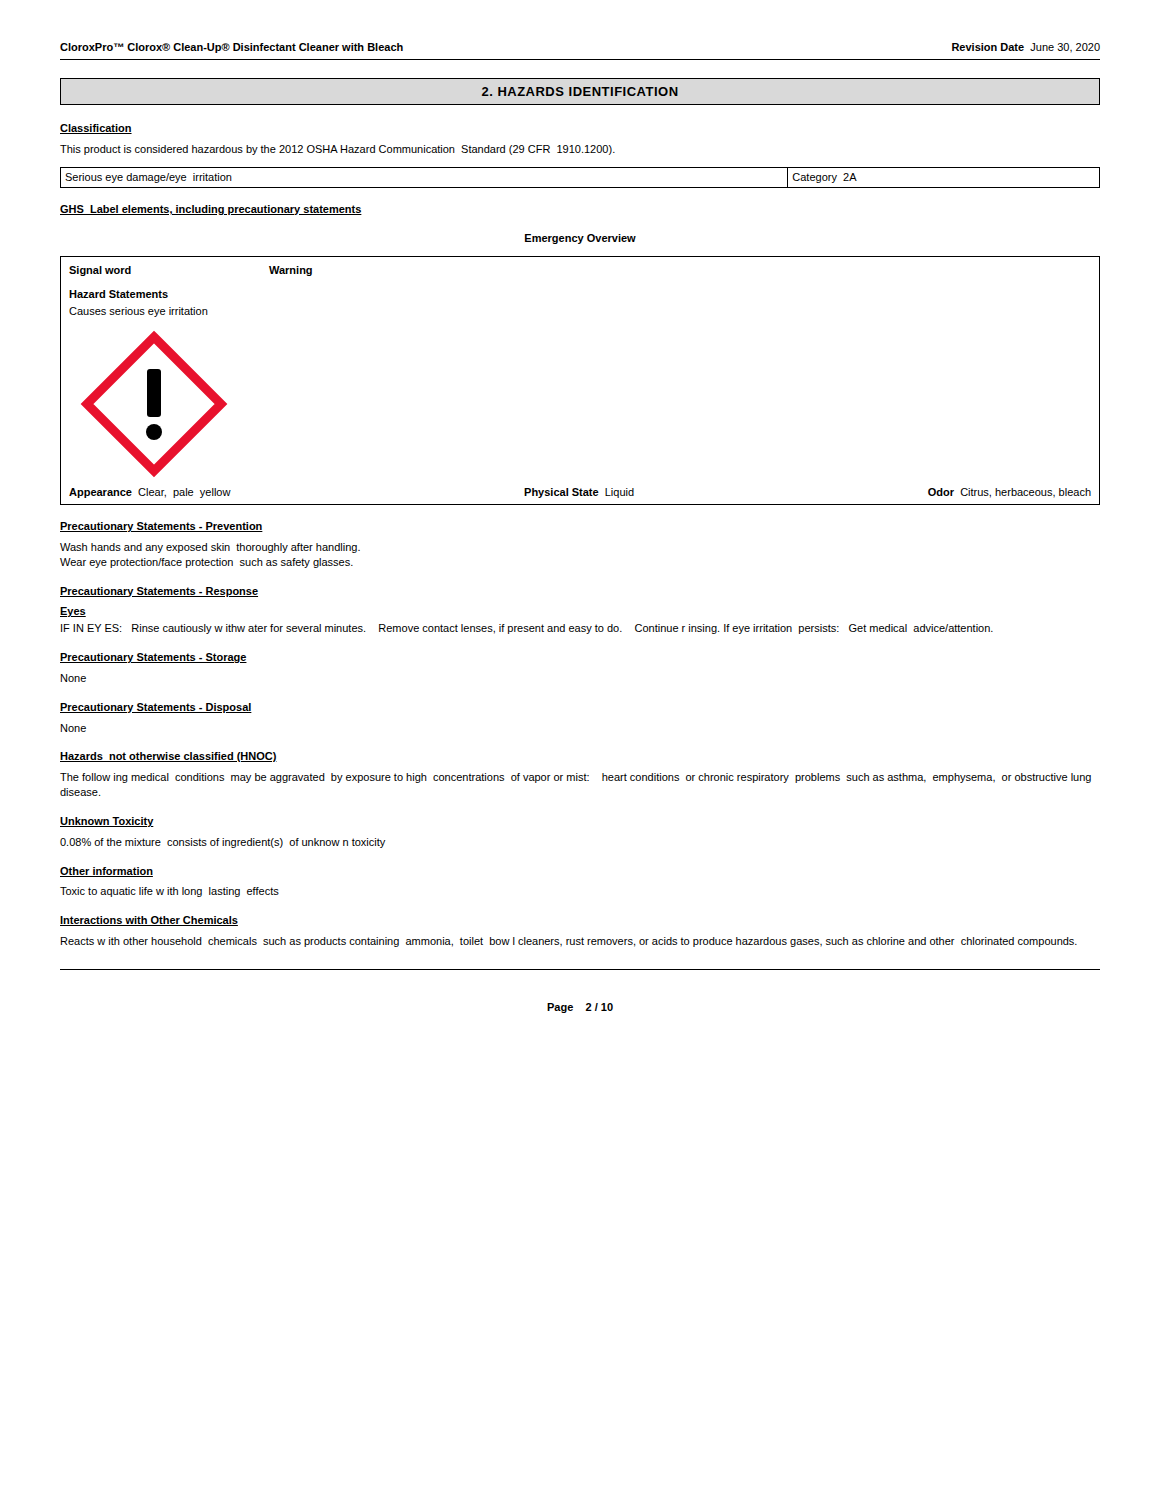CloroxPro™ Clorox® Clean-Up® Disinfectant Cleaner with Bleach
Revision Date June 30, 2020
2. HAZARDS IDENTIFICATION
Classification
This product is considered hazardous by the 2012 OSHA Hazard Communication Standard (29 CFR 1910.1200).
| Serious eye damage/eye irritation | Category 2A |
GHS Label elements, including precautionary statements
Emergency Overview
Signal word
Warning
Hazard Statements
Causes serious eye irritation
Appearance Clear, pale yellow
Physical State Liquid
Odor Citrus, herbaceous, bleach
Precautionary Statements - Prevention
Wash hands and any exposed skin thoroughly after handling.
Wear eye protection/face protection such as safety glasses.
Precautionary Statements - Response
Eyes
IF IN EY ES: Rinse cautiously w ithw ater for several minutes. Remove contact lenses, if present and easy to do. Continue r insing. If eye irritation persists: Get medical advice/attention.
Precautionary Statements - Storage
None
Precautionary Statements - Disposal
None
Hazards not otherwise classified (HNOC)
The follow ing medical conditions may be aggravated by exposure to high concentrations of vapor or mist: heart conditions or chronic respiratory problems such as asthma, emphysema, or obstructive lung disease.
Unknown Toxicity
0.08% of the mixture consists of ingredient(s) of unknow n toxicity
Other information
Toxic to aquatic life w ith long lasting effects
Interactions with Other Chemicals
Reacts w ith other household chemicals such as products containing ammonia, toilet bow l cleaners, rust removers, or acids to produce hazardous gases, such as chlorine and other chlorinated compounds.
Page 2 / 10